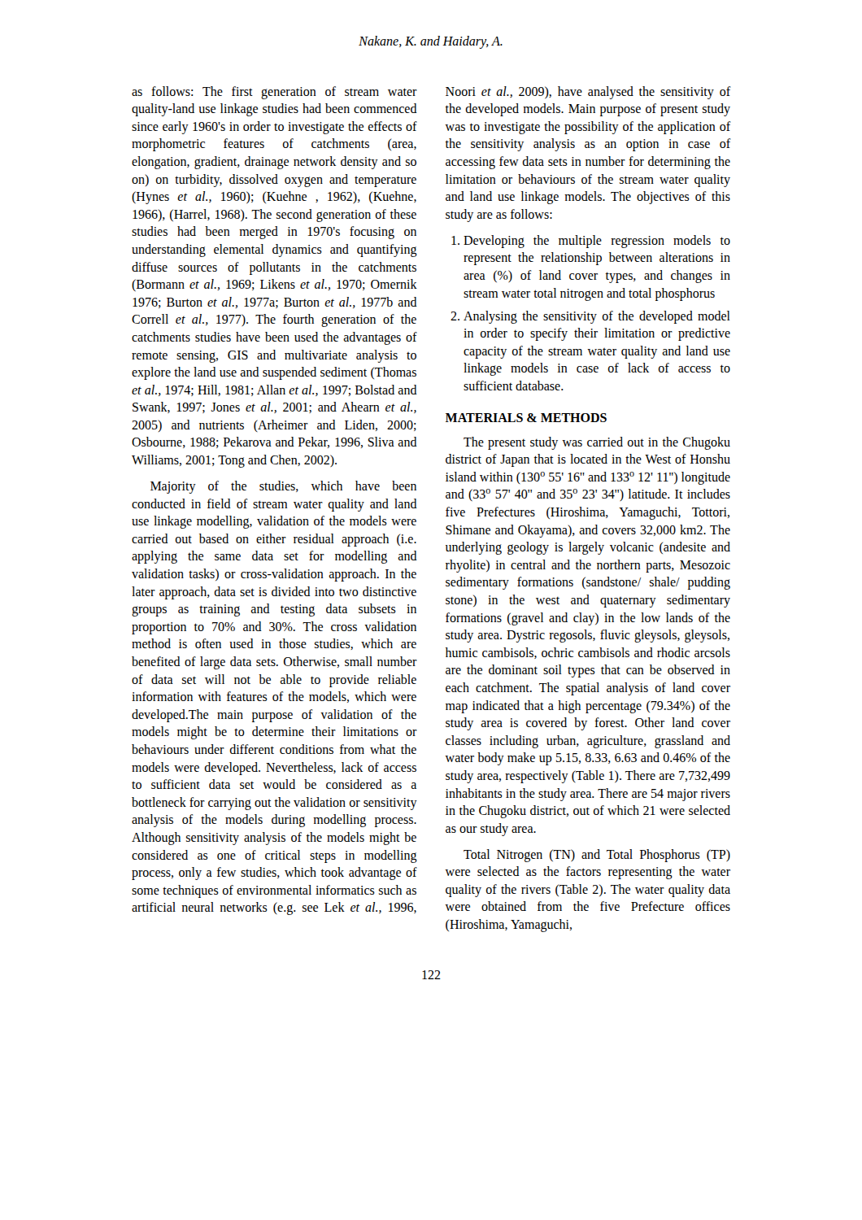Nakane, K. and Haidary, A.
as follows: The first generation of stream water quality-land use linkage studies had been commenced since early 1960's in order to investigate the effects of morphometric features of catchments (area, elongation, gradient, drainage network density and so on) on turbidity, dissolved oxygen and temperature (Hynes et al., 1960); (Kuehne , 1962), (Kuehne, 1966), (Harrel, 1968). The second generation of these studies had been merged in 1970's focusing on understanding elemental dynamics and quantifying diffuse sources of pollutants in the catchments (Bormann et al., 1969; Likens et al., 1970; Omernik 1976; Burton et al., 1977a; Burton et al., 1977b and Correll et al., 1977). The fourth generation of the catchments studies have been used the advantages of remote sensing, GIS and multivariate analysis to explore the land use and suspended sediment (Thomas et al., 1974; Hill, 1981; Allan et al., 1997; Bolstad and Swank, 1997; Jones et al., 2001; and Ahearn et al., 2005) and nutrients (Arheimer and Liden, 2000; Osbourne, 1988; Pekarova and Pekar, 1996, Sliva and Williams, 2001; Tong and Chen, 2002).
Majority of the studies, which have been conducted in field of stream water quality and land use linkage modelling, validation of the models were carried out based on either residual approach (i.e. applying the same data set for modelling and validation tasks) or cross-validation approach. In the later approach, data set is divided into two distinctive groups as training and testing data subsets in proportion to 70% and 30%. The cross validation method is often used in those studies, which are benefited of large data sets. Otherwise, small number of data set will not be able to provide reliable information with features of the models, which were developed.The main purpose of validation of the models might be to determine their limitations or behaviours under different conditions from what the models were developed. Nevertheless, lack of access to sufficient data set would be considered as a bottleneck for carrying out the validation or sensitivity analysis of the models during modelling process. Although sensitivity analysis of the models might be considered as one of critical steps in modelling process, only a few studies, which took advantage of some techniques of environmental informatics such as artificial neural networks (e.g. see Lek et al., 1996, Noori et al., 2009), have analysed the sensitivity of the developed models. Main purpose of present study was to investigate the possibility of the application of the sensitivity analysis as an option in case of accessing few data sets in number for determining the limitation or behaviours of the stream water quality and land use linkage models. The objectives of this study are as follows:
Developing the multiple regression models to represent the relationship between alterations in area (%) of land cover types, and changes in stream water total nitrogen and total phosphorus
Analysing the sensitivity of the developed model in order to specify their limitation or predictive capacity of the stream water quality and land use linkage models in case of lack of access to sufficient database.
Materials & Methods
The present study was carried out in the Chugoku district of Japan that is located in the West of Honshu island within (130o 55' 16'' and 133o 12' 11'') longitude and (33o 57' 40'' and 35o 23' 34'') latitude. It includes five Prefectures (Hiroshima, Yamaguchi, Tottori, Shimane and Okayama), and covers 32,000 km2. The underlying geology is largely volcanic (andesite and rhyolite) in central and the northern parts, Mesozoic sedimentary formations (sandstone/ shale/ pudding stone) in the west and quaternary sedimentary formations (gravel and clay) in the low lands of the study area. Dystric regosols, fluvic gleysols, gleysols, humic cambisols, ochric cambisols and rhodic arcsols are the dominant soil types that can be observed in each catchment. The spatial analysis of land cover map indicated that a high percentage (79.34%) of the study area is covered by forest. Other land cover classes including urban, agriculture, grassland and water body make up 5.15, 8.33, 6.63 and 0.46% of the study area, respectively (Table 1). There are 7,732,499 inhabitants in the study area. There are 54 major rivers in the Chugoku district, out of which 21 were selected as our study area.
Total Nitrogen (TN) and Total Phosphorus (TP) were selected as the factors representing the water quality of the rivers (Table 2). The water quality data were obtained from the five Prefecture offices (Hiroshima, Yamaguchi,
122